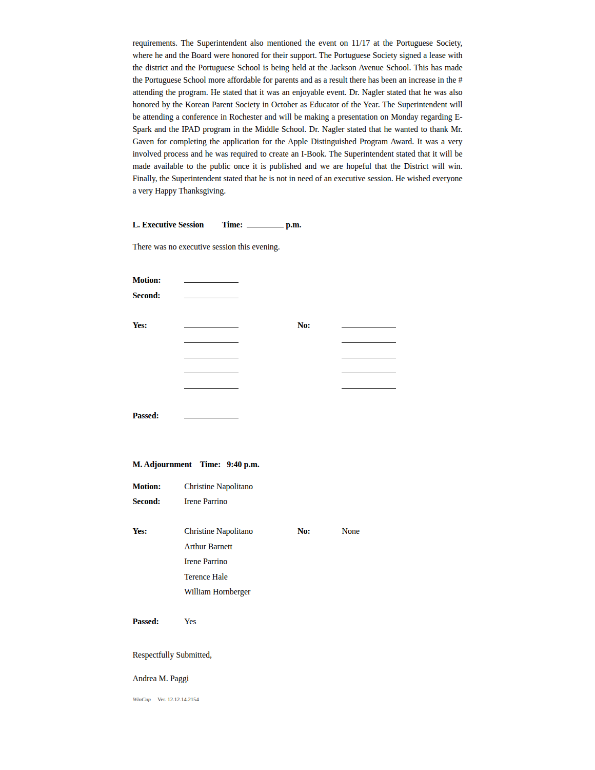requirements. The Superintendent also mentioned the event on 11/17 at the Portuguese Society, where he and the Board were honored for their support. The Portuguese Society signed a lease with the district and the Portuguese School is being held at the Jackson Avenue School. This has made the Portuguese School more affordable for parents and as a result there has been an increase in the # attending the program. He stated that it was an enjoyable event. Dr. Nagler stated that he was also honored by the Korean Parent Society in October as Educator of the Year. The Superintendent will be attending a conference in Rochester and will be making a presentation on Monday regarding E-Spark and the IPAD program in the Middle School. Dr. Nagler stated that he wanted to thank Mr. Gaven for completing the application for the Apple Distinguished Program Award. It was a very involved process and he was required to create an I-Book. The Superintendent stated that it will be made available to the public once it is published and we are hopeful that the District will win. Finally, the Superintendent stated that he is not in need of an executive session. He wished everyone a very Happy Thanksgiving.
L. Executive SessionTime: p.m.
There was no executive session this evening.
| Motion: | | | |
| Second: | | | |
| Yes: | | No: | |
| Passed: | | | |
M. Adjournment Time: 9:40 p.m.
| Motion: | Christine Napolitano | | |
| Second: | Irene Parrino | | |
| Yes: | Christine Napolitano | No: | None |
| | Arthur Barnett | | |
| | Irene Parrino | | |
| | Terence Hale | | |
| | William Hornberger | | |
| Passed: | Yes | | |
Respectfully Submitted,
Andrea M. Paggi
WinCap Ver. 12.12.14.2154